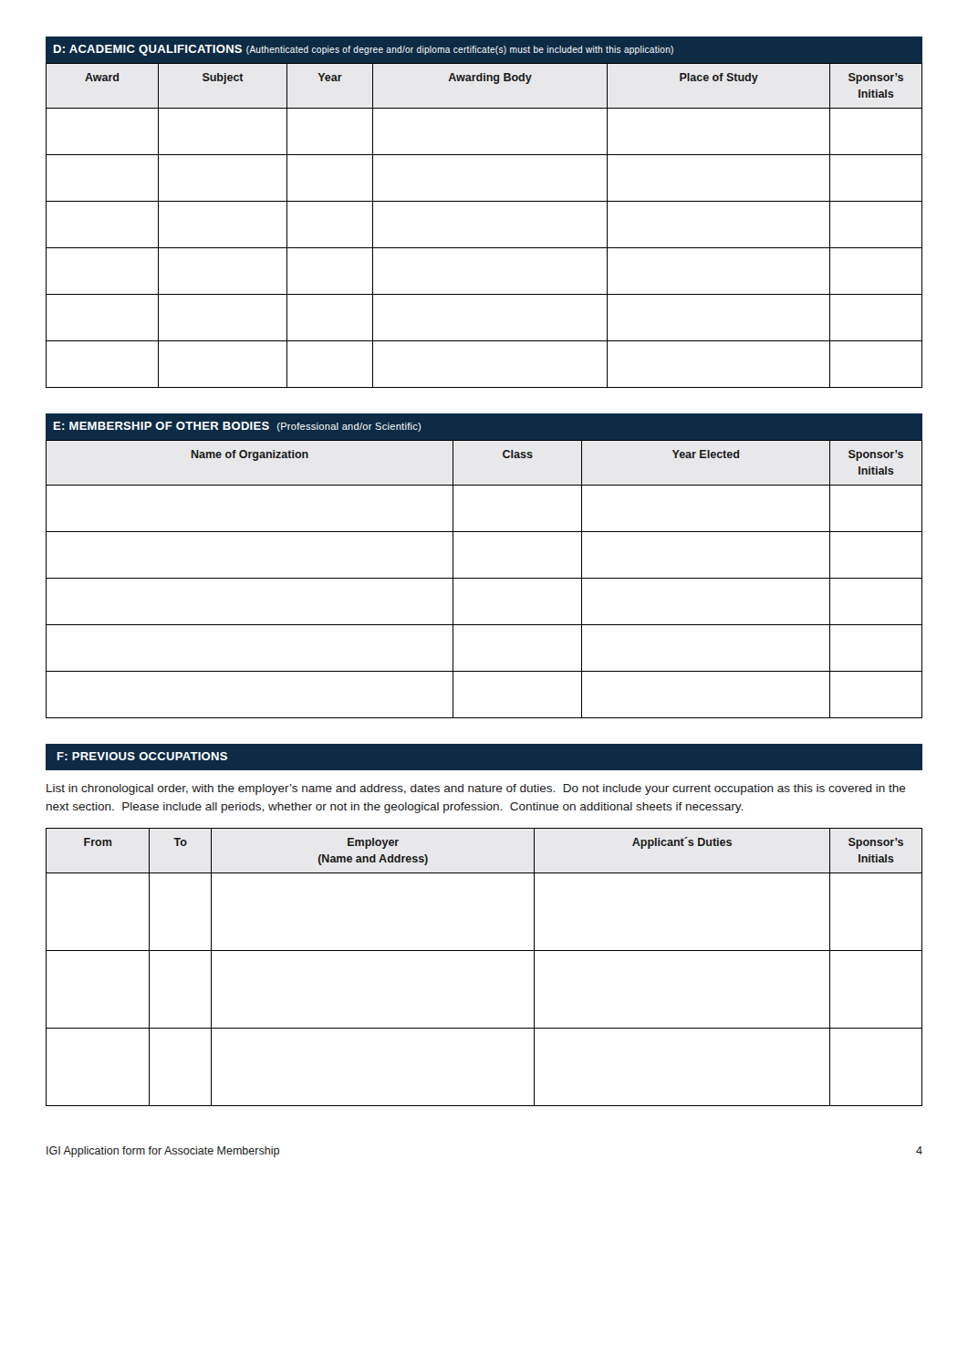D: ACADEMIC QUALIFICATIONS (Authenticated copies of degree and/or diploma certificate(s) must be included with this application)
| Award | Subject | Year | Awarding Body | Place of Study | Sponsor’s Initials |
| --- | --- | --- | --- | --- | --- |
E: MEMBERSHIP OF OTHER BODIES (Professional and/or Scientific)
| Name of Organization | Class | Year Elected | Sponsor’s Initials |
| --- | --- | --- | --- |
F: PREVIOUS OCCUPATIONS
List in chronological order, with the employer’s name and address, dates and nature of duties. Do not include your current occupation as this is covered in the next section. Please include all periods, whether or not in the geological profession. Continue on additional sheets if necessary.
| From | To | Employer (Name and Address) | Applicant´s Duties | Sponsor’s Initials |
| --- | --- | --- | --- | --- |
IGI Application form for Associate Membership 4